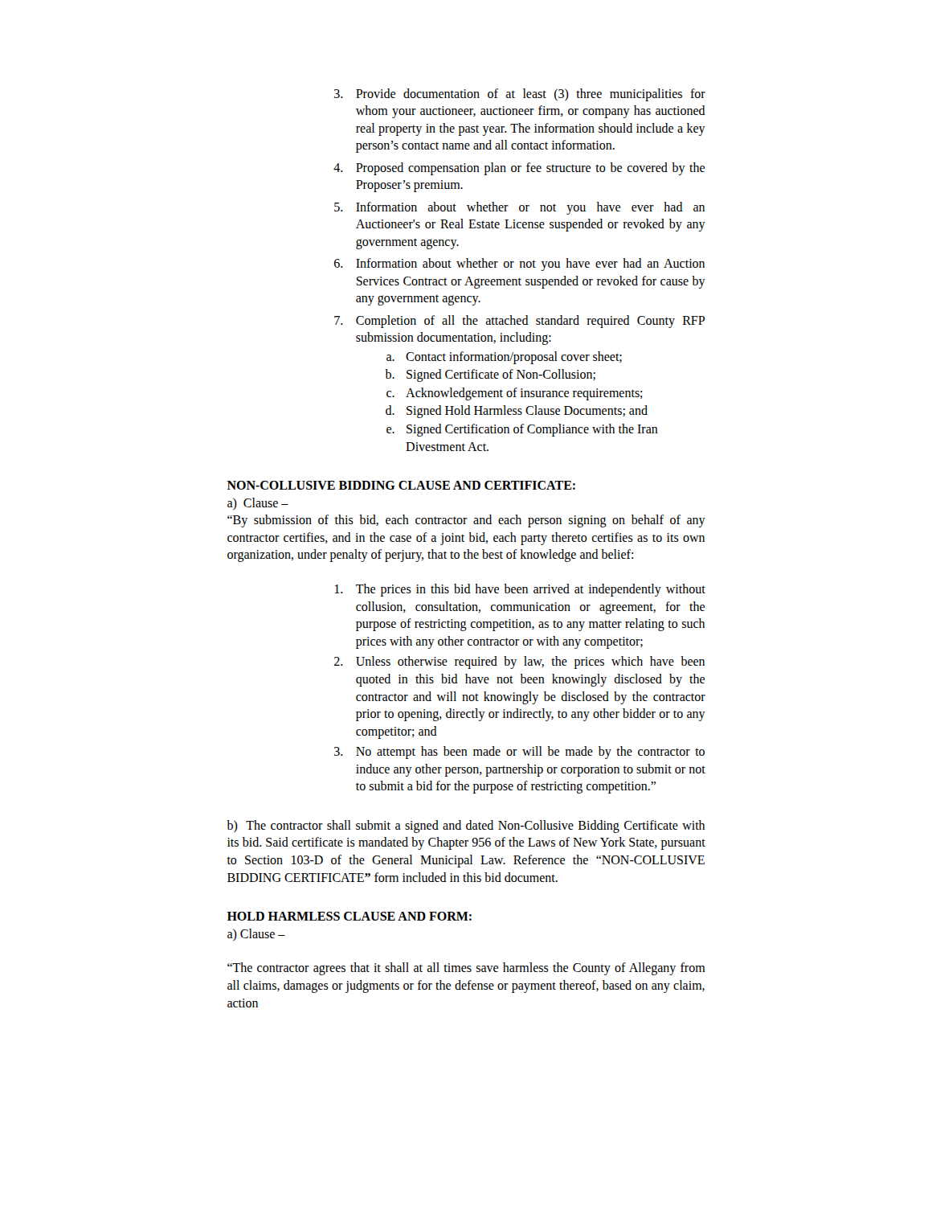Provide documentation of at least (3) three municipalities for whom your auctioneer, auctioneer firm, or company has auctioned real property in the past year. The information should include a key person’s contact name and all contact information.
Proposed compensation plan or fee structure to be covered by the Proposer’s premium.
Information about whether or not you have ever had an Auctioneer's or Real Estate License suspended or revoked by any government agency.
Information about whether or not you have ever had an Auction Services Contract or Agreement suspended or revoked for cause by any government agency.
Completion of all the attached standard required County RFP submission documentation, including:
Contact information/proposal cover sheet;
Signed Certificate of Non-Collusion;
Acknowledgement of insurance requirements;
Signed Hold Harmless Clause Documents; and
Signed Certification of Compliance with the Iran Divestment Act.
Non-Collusive Bidding Clause and Certificate:
a) Clause –
“By submission of this bid, each contractor and each person signing on behalf of any contractor certifies, and in the case of a joint bid, each party thereto certifies as to its own organization, under penalty of perjury, that to the best of knowledge and belief:
The prices in this bid have been arrived at independently without collusion, consultation, communication or agreement, for the purpose of restricting competition, as to any matter relating to such prices with any other contractor or with any competitor;
Unless otherwise required by law, the prices which have been quoted in this bid have not been knowingly disclosed by the contractor and will not knowingly be disclosed by the contractor prior to opening, directly or indirectly, to any other bidder or to any competitor; and
No attempt has been made or will be made by the contractor to induce any other person, partnership or corporation to submit or not to submit a bid for the purpose of restricting competition.”
b) The contractor shall submit a signed and dated Non-Collusive Bidding Certificate with its bid. Said certificate is mandated by Chapter 956 of the Laws of New York State, pursuant to Section 103-D of the General Municipal Law. Reference the “NON-COLLUSIVE BIDDING CERTIFICATE” form included in this bid document.
Hold Harmless Clause and Form:
a) Clause –
“The contractor agrees that it shall at all times save harmless the County of Allegany from all claims, damages or judgments or for the defense or payment thereof, based on any claim, action